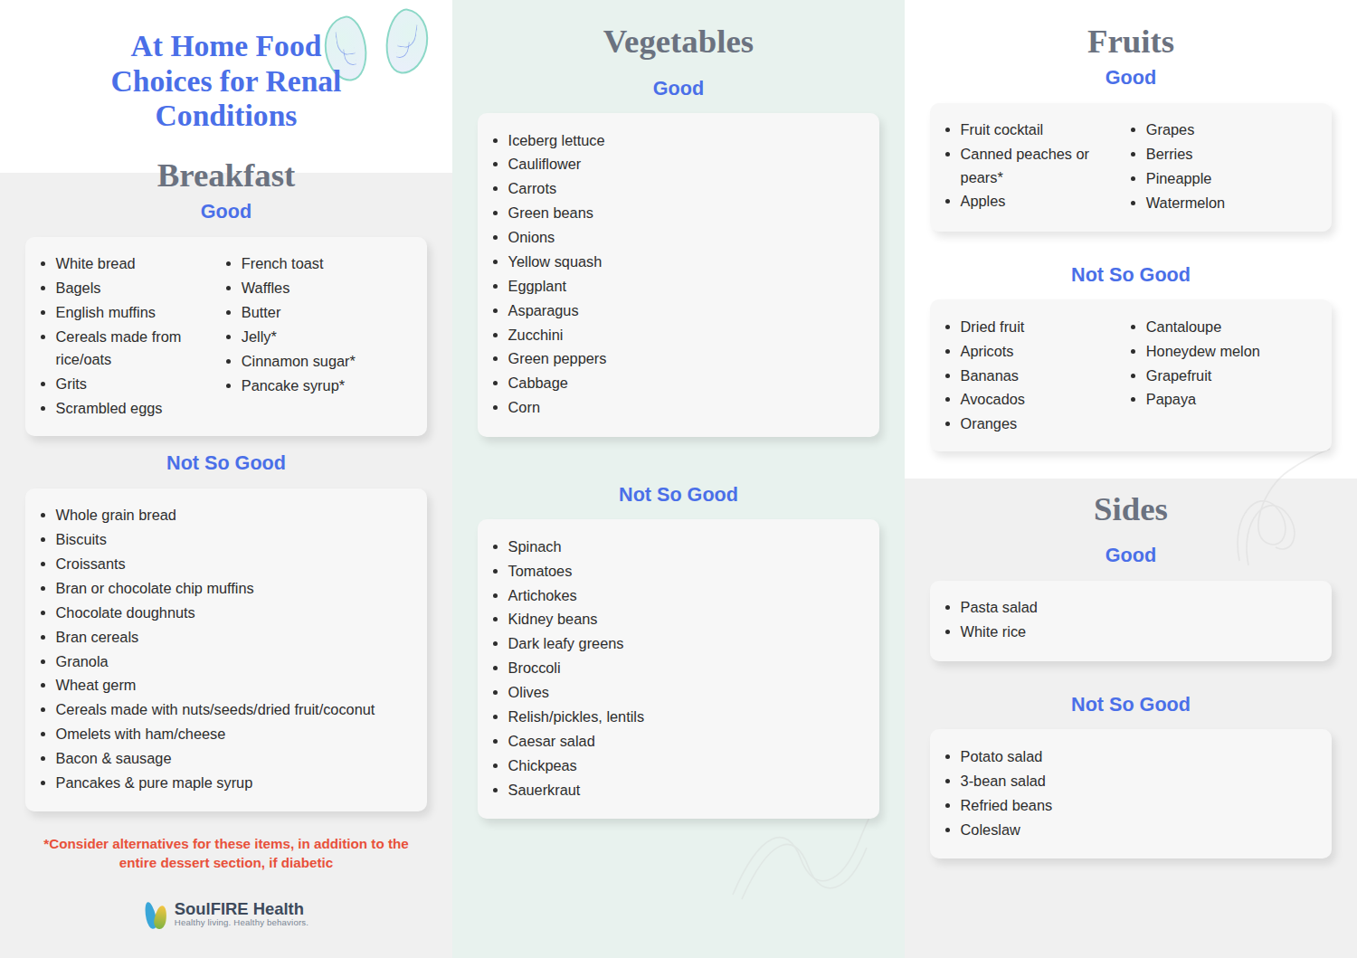At Home Food
Choices for Renal
Conditions
Breakfast
Good
White bread
Bagels
English muffins
Cereals made from rice/oats
Grits
Scrambled eggs
French toast
Waffles
Butter
Jelly*
Cinnamon sugar*
Pancake syrup*
Not So Good
Whole grain bread
Biscuits
Croissants
Bran or chocolate chip muffins
Chocolate doughnuts
Bran cereals
Granola
Wheat germ
Cereals made with nuts/seeds/dried fruit/coconut
Omelets with ham/cheese
Bacon & sausage
Pancakes & pure maple syrup
*Consider alternatives for these items, in addition to the entire dessert section, if diabetic
SoulFIRE Health
Healthy living. Healthy behaviors.
Vegetables
Good
Iceberg lettuce
Cauliflower
Carrots
Green beans
Onions
Yellow squash
Eggplant
Asparagus
Zucchini
Green peppers
Cabbage
Corn
Not So Good
Spinach
Tomatoes
Artichokes
Kidney beans
Dark leafy greens
Broccoli
Olives
Relish/pickles, lentils
Caesar salad
Chickpeas
Sauerkraut
Fruits
Good
Fruit cocktail
Canned peaches or pears*
Apples
Grapes
Berries
Pineapple
Watermelon
Not So Good
Dried fruit
Apricots
Bananas
Avocados
Oranges
Cantaloupe
Honeydew melon
Grapefruit
Papaya
Sides
Good
Pasta salad
White rice
Not So Good
Potato salad
3-bean salad
Refried beans
Coleslaw